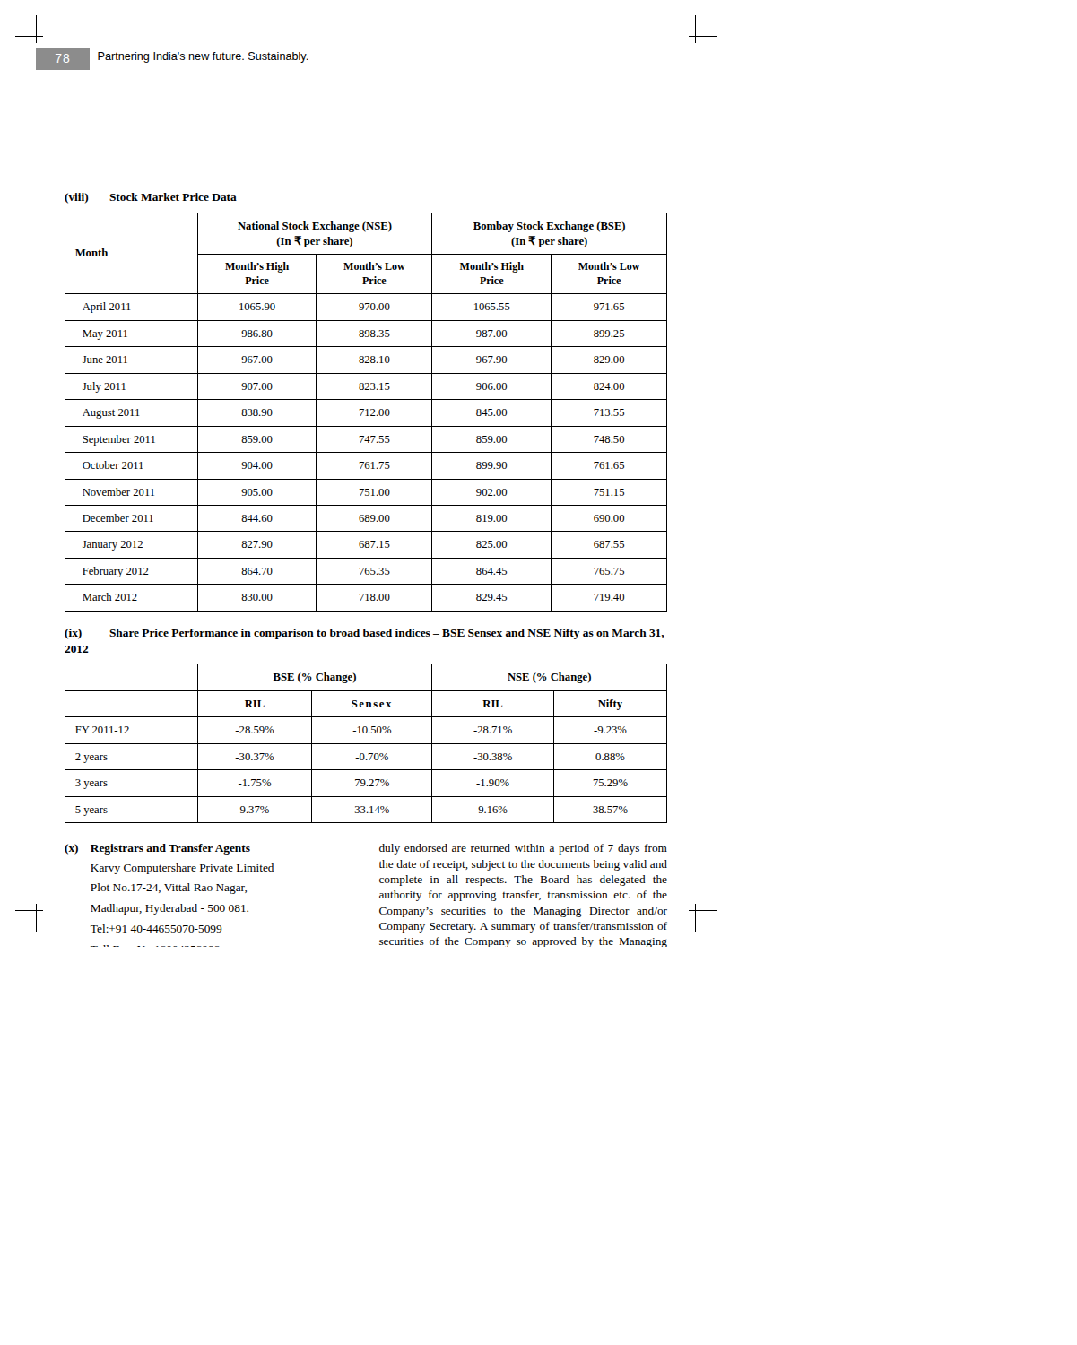78
Partnering India's new future. Sustainably.
(viii) Stock Market Price Data
| Month | National Stock Exchange (NSE) (In ₹ per share) | Bombay Stock Exchange (BSE) (In ₹ per share) |
| --- | --- | --- |
| Month’s High Price | Month’s Low Price | Month’s High Price | Month’s Low Price |
| April 2011 | 1065.90 | 970.00 | 1065.55 | 971.65 |
| May 2011 | 986.80 | 898.35 | 987.00 | 899.25 |
| June 2011 | 967.00 | 828.10 | 967.90 | 829.00 |
| July 2011 | 907.00 | 823.15 | 906.00 | 824.00 |
| August 2011 | 838.90 | 712.00 | 845.00 | 713.55 |
| September 2011 | 859.00 | 747.55 | 859.00 | 748.50 |
| October 2011 | 904.00 | 761.75 | 899.90 | 761.65 |
| November 2011 | 905.00 | 751.00 | 902.00 | 751.15 |
| December 2011 | 844.60 | 689.00 | 819.00 | 690.00 |
| January 2012 | 827.90 | 687.15 | 825.00 | 687.55 |
| February 2012 | 864.70 | 765.35 | 864.45 | 765.75 |
| March 2012 | 830.00 | 718.00 | 829.45 | 719.40 |
(ix) Share Price Performance in comparison to broad based indices – BSE Sensex and NSE Nifty as on March 31, 2012
| | BSE (% Change) | NSE (% Change) |
| --- | --- | --- |
| | RIL | Sensex | RIL | Nifty |
| FY 2011-12 | -28.59% | -10.50% | -28.71% | -9.23% |
| 2 years | -30.37% | -0.70% | -30.38% | 0.88% |
| 3 years | -1.75% | 79.27% | -1.90% | 75.29% |
| 5 years | 9.37% | 33.14% | 9.16% | 38.57% |
(x) Registrars and Transfer Agents
Karvy Computershare Private Limited
Plot No.17-24, Vittal Rao Nagar,
Madhapur, Hyderabad - 500 081.
Tel:+91 40-44655070-5099
Toll Free No.18004258998
Fax +91 40-23114087
e-mail: rilinvestor@karvy.com
Website: www.karvy.com
List of Investor Service Centres of Karvy Computershare Private Limited is available on the website of the Company http://www.ril.com.
(xi) Share Transfer System
Share transfers are processed and share certificates
duly endorsed are returned within a period of 7 days from the date of receipt, subject to the documents being valid and complete in all respects. The Board has delegated the authority for approving transfer, transmission etc. of the Company’s securities to the Managing Director and/or Company Secretary. A summary of transfer/transmission of securities of the Company so approved by the Managing Director/ Company Secretary is placed at every Board meeting/ Shareholders’/Investors’ Grievance Committee. The Company obtains from a Company Secretary in Practice half-yearly certificate of compliance with the share transfer formalities as required under Clause 47 (c) of the Listing Agreement and files a copy of the said certificate with the Stock Exchanges.